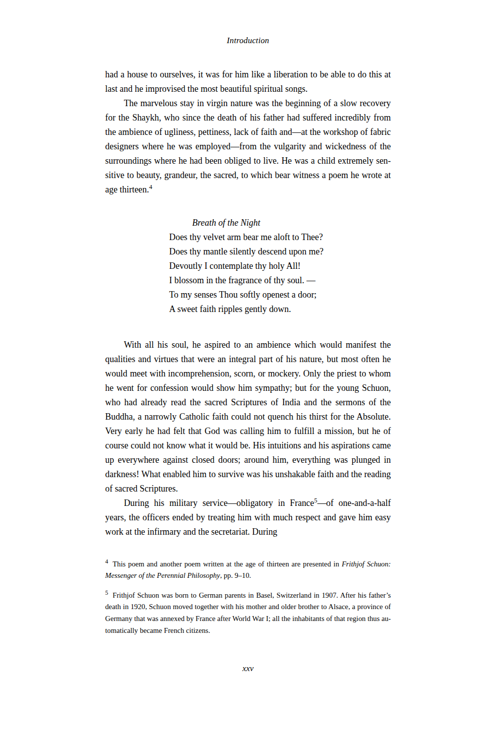Introduction
had a house to ourselves, it was for him like a liberation to be able to do this at last and he improvised the most beautiful spiritual songs.
The marvelous stay in virgin nature was the beginning of a slow recovery for the Shaykh, who since the death of his father had suffered incredibly from the ambience of ugliness, pettiness, lack of faith and—at the workshop of fabric designers where he was employed—from the vulgarity and wickedness of the surroundings where he had been obliged to live. He was a child extremely sensitive to beauty, grandeur, the sacred, to which bear witness a poem he wrote at age thirteen.4
Breath of the Night
Does thy velvet arm bear me aloft to Thee?
Does thy mantle silently descend upon me?
Devoutly I contemplate thy holy All!
I blossom in the fragrance of thy soul. —
To my senses Thou softly openest a door;
A sweet faith ripples gently down.
With all his soul, he aspired to an ambience which would manifest the qualities and virtues that were an integral part of his nature, but most often he would meet with incomprehension, scorn, or mockery. Only the priest to whom he went for confession would show him sympathy; but for the young Schuon, who had already read the sacred Scriptures of India and the sermons of the Buddha, a narrowly Catholic faith could not quench his thirst for the Absolute. Very early he had felt that God was calling him to fulfill a mission, but he of course could not know what it would be. His intuitions and his aspirations came up everywhere against closed doors; around him, everything was plunged in darkness! What enabled him to survive was his unshakable faith and the reading of sacred Scriptures.
During his military service—obligatory in France5—of one-and-a-half years, the officers ended by treating him with much respect and gave him easy work at the infirmary and the secretariat. During
4 This poem and another poem written at the age of thirteen are presented in Frithjof Schuon: Messenger of the Perennial Philosophy, pp. 9–10.
5 Frithjof Schuon was born to German parents in Basel, Switzerland in 1907. After his father’s death in 1920, Schuon moved together with his mother and older brother to Alsace, a province of Germany that was annexed by France after World War I; all the inhabitants of that region thus automatically became French citizens.
xxv